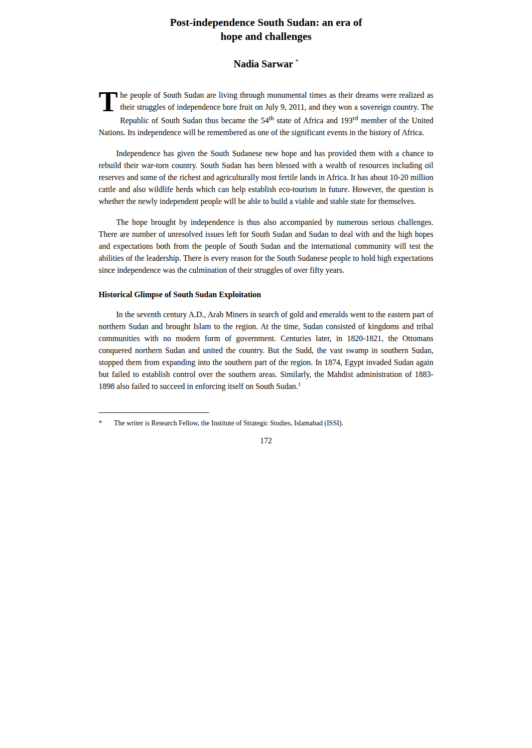Post-independence South Sudan: an era of
hope and challenges
Nadia Sarwar *
The people of South Sudan are living through monumental times as their dreams were realized as their struggles of independence bore fruit on July 9, 2011, and they won a sovereign country. The Republic of South Sudan thus became the 54th state of Africa and 193rd member of the United Nations. Its independence will be remembered as one of the significant events in the history of Africa.
Independence has given the South Sudanese new hope and has provided them with a chance to rebuild their war-torn country. South Sudan has been blessed with a wealth of resources including oil reserves and some of the richest and agriculturally most fertile lands in Africa. It has about 10-20 million cattle and also wildlife herds which can help establish eco-tourism in future. However, the question is whether the newly independent people will be able to build a viable and stable state for themselves.
The hope brought by independence is thus also accompanied by numerous serious challenges. There are number of unresolved issues left for South Sudan and Sudan to deal with and the high hopes and expectations both from the people of South Sudan and the international community will test the abilities of the leadership. There is every reason for the South Sudanese people to hold high expectations since independence was the culmination of their struggles of over fifty years.
Historical Glimpse of South Sudan Exploitation
In the seventh century A.D., Arab Miners in search of gold and emeralds went to the eastern part of northern Sudan and brought Islam to the region. At the time, Sudan consisted of kingdoms and tribal communities with no modern form of government. Centuries later, in 1820-1821, the Ottomans conquered northern Sudan and united the country. But the Sudd, the vast swamp in southern Sudan, stopped them from expanding into the southern part of the region. In 1874, Egypt invaded Sudan again but failed to establish control over the southern areas. Similarly, the Mahdist administration of 1883-1898 also failed to succeed in enforcing itself on South Sudan.1
*The writer is Research Fellow, the Institute of Strategic Studies, Islamabad (ISSI).
172